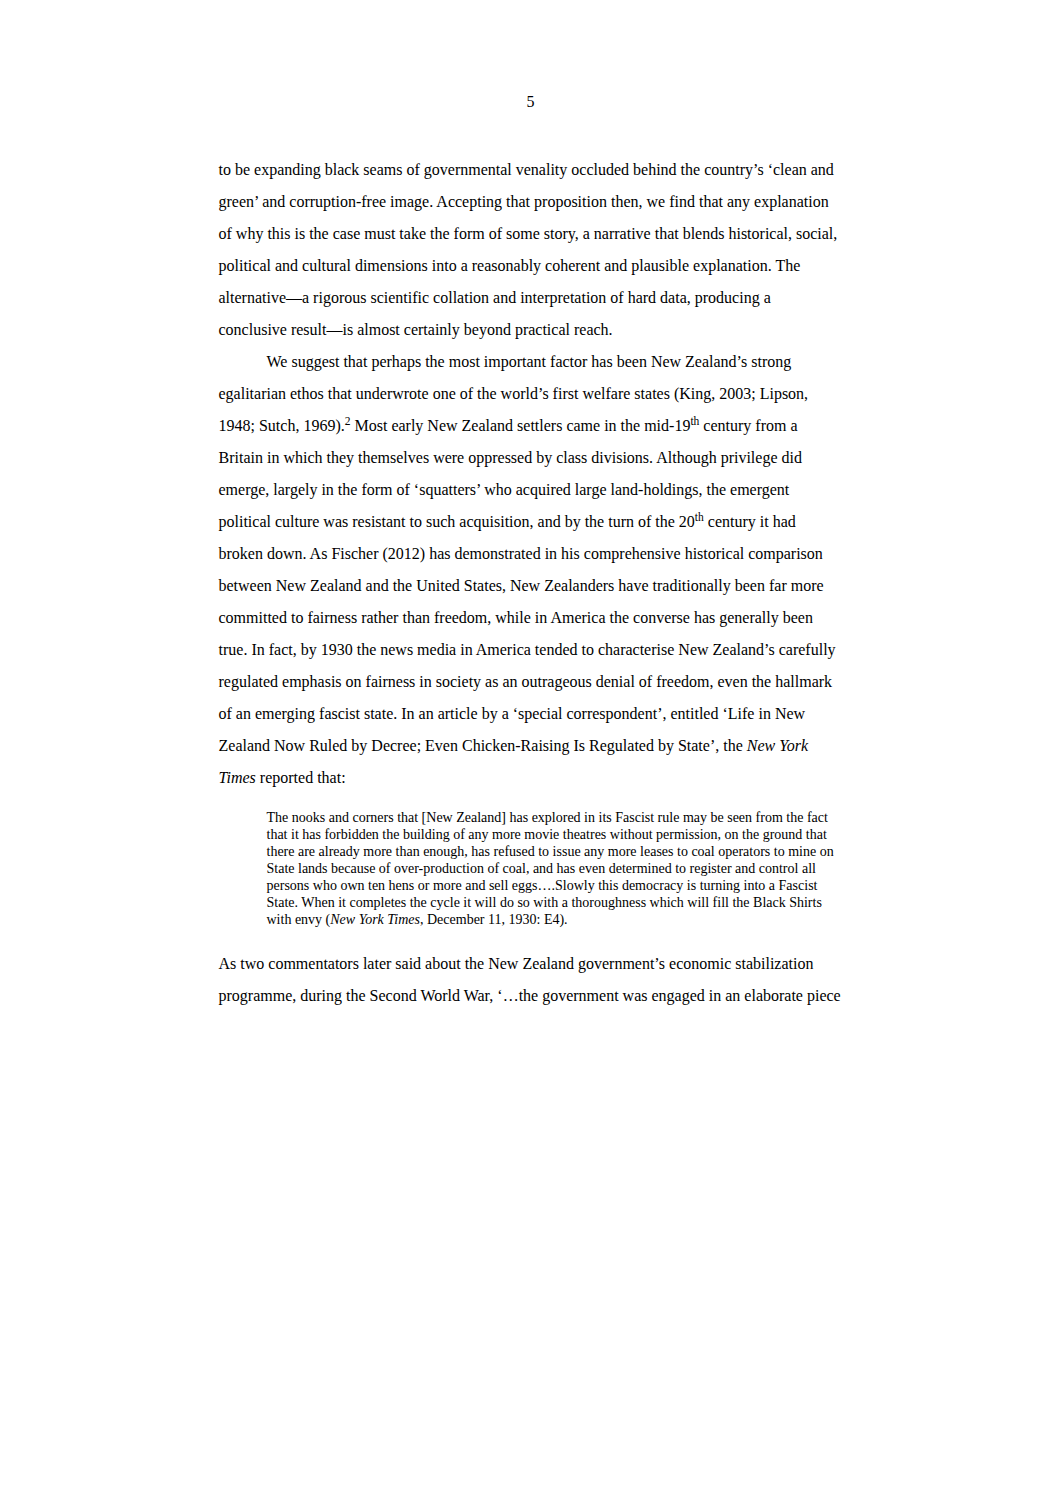5
to be expanding black seams of governmental venality occluded behind the country’s ‘clean and green’ and corruption-free image. Accepting that proposition then, we find that any explanation of why this is the case must take the form of some story, a narrative that blends historical, social, political and cultural dimensions into a reasonably coherent and plausible explanation. The alternative—a rigorous scientific collation and interpretation of hard data, producing a conclusive result—is almost certainly beyond practical reach.
We suggest that perhaps the most important factor has been New Zealand’s strong egalitarian ethos that underwrote one of the world’s first welfare states (King, 2003; Lipson, 1948; Sutch, 1969).2 Most early New Zealand settlers came in the mid-19th century from a Britain in which they themselves were oppressed by class divisions. Although privilege did emerge, largely in the form of ‘squatters’ who acquired large land-holdings, the emergent political culture was resistant to such acquisition, and by the turn of the 20th century it had broken down. As Fischer (2012) has demonstrated in his comprehensive historical comparison between New Zealand and the United States, New Zealanders have traditionally been far more committed to fairness rather than freedom, while in America the converse has generally been true. In fact, by 1930 the news media in America tended to characterise New Zealand’s carefully regulated emphasis on fairness in society as an outrageous denial of freedom, even the hallmark of an emerging fascist state. In an article by a ‘special correspondent’, entitled ‘Life in New Zealand Now Ruled by Decree; Even Chicken-Raising Is Regulated by State’, the New York Times reported that:
The nooks and corners that [New Zealand] has explored in its Fascist rule may be seen from the fact that it has forbidden the building of any more movie theatres without permission, on the ground that there are already more than enough, has refused to issue any more leases to coal operators to mine on State lands because of over-production of coal, and has even determined to register and control all persons who own ten hens or more and sell eggs….Slowly this democracy is turning into a Fascist State. When it completes the cycle it will do so with a thoroughness which will fill the Black Shirts with envy (New York Times, December 11, 1930: E4).
As two commentators later said about the New Zealand government’s economic stabilization programme, during the Second World War, ‘…the government was engaged in an elaborate piece